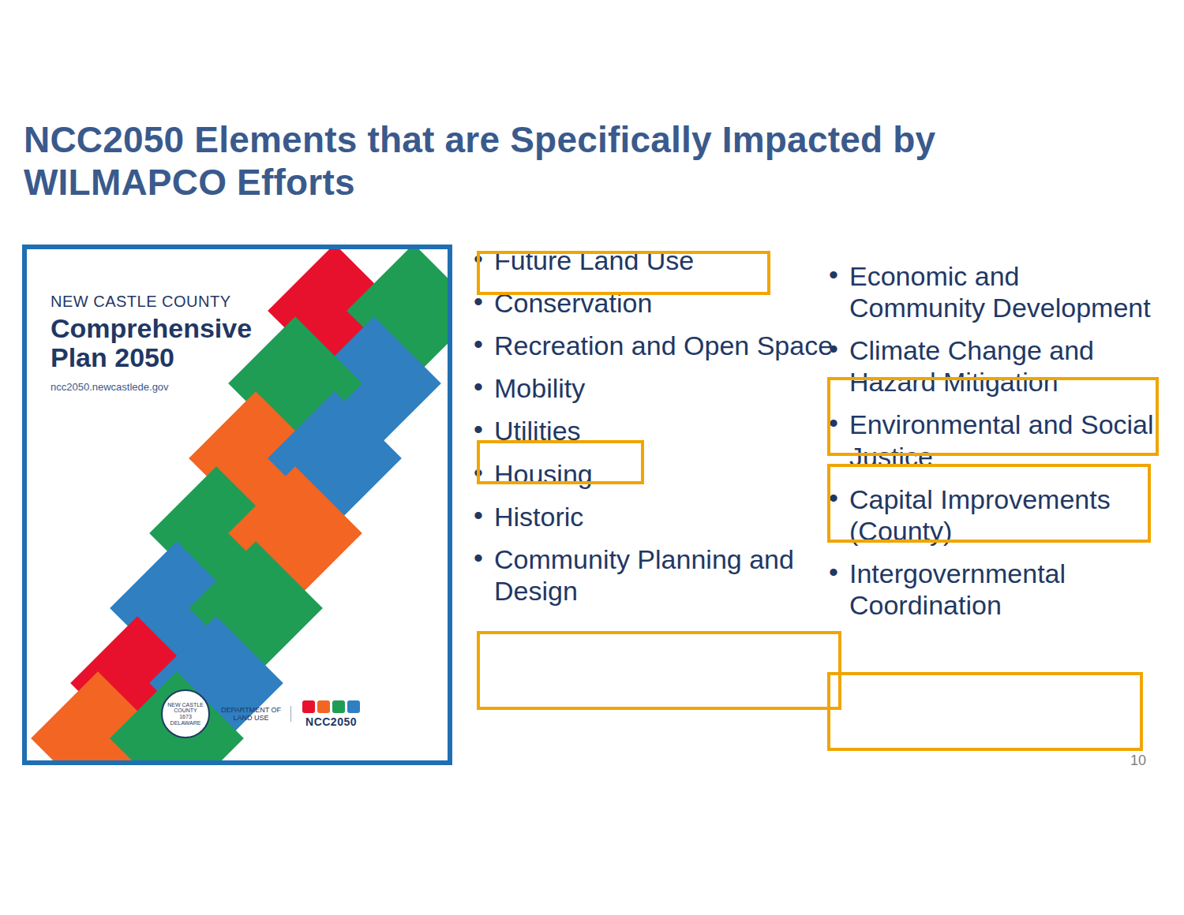NCC2050 Elements that are Specifically Impacted by WILMAPCO Efforts
NEW CASTLE COUNTY
Comprehensive
Plan 2050
ncc2050.newcastlede.gov
NEW CASTLE
COUNTY
1673
DELAWARE
DEPARTMENT OF
LAND USE
NCC2050
Future Land Use
Conservation
Recreation and Open Space
Mobility
Utilities
Housing
Historic
Community Planning and Design
Economic and Community Development
Climate Change and Hazard Mitigation
Environmental and Social Justice
Capital Improvements (County)
Intergovernmental Coordination
10